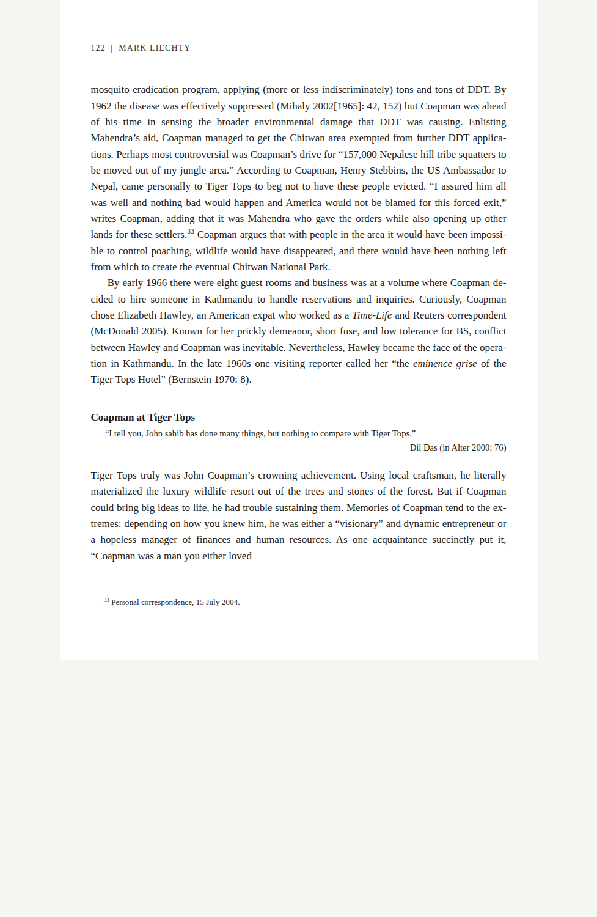122| MARK LIECHTY
mosquito eradication program, applying (more or less indiscriminately) tons and tons of DDT. By 1962 the disease was effectively suppressed (Mihaly 2002[1965]: 42, 152) but Coapman was ahead of his time in sensing the broader environmental damage that DDT was causing. Enlisting Mahendra’s aid, Coapman managed to get the Chitwan area exempted from further DDT applications. Perhaps most controversial was Coapman’s drive for “157,000 Nepalese hill tribe squatters to be moved out of my jungle area.” According to Coapman, Henry Stebbins, the US Ambassador to Nepal, came personally to Tiger Tops to beg not to have these people evicted. “I assured him all was well and nothing bad would happen and America would not be blamed for this forced exit,” writes Coapman, adding that it was Mahendra who gave the orders while also opening up other lands for these settlers.33 Coapman argues that with people in the area it would have been impossible to control poaching, wildlife would have disappeared, and there would have been nothing left from which to create the eventual Chitwan National Park.
By early 1966 there were eight guest rooms and business was at a volume where Coapman decided to hire someone in Kathmandu to handle reservations and inquiries. Curiously, Coapman chose Elizabeth Hawley, an American expat who worked as a Time-Life and Reuters correspondent (McDonald 2005). Known for her prickly demeanor, short fuse, and low tolerance for BS, conflict between Hawley and Coapman was inevitable. Nevertheless, Hawley became the face of the operation in Kathmandu. In the late 1960s one visiting reporter called her “the eminence grise of the Tiger Tops Hotel” (Bernstein 1970: 8).
Coapman at Tiger Tops
“I tell you, John sahib has done many things, but nothing to compare with Tiger Tops.”
Dil Das (in Alter 2000: 76)
Tiger Tops truly was John Coapman’s crowning achievement. Using local craftsman, he literally materialized the luxury wildlife resort out of the trees and stones of the forest. But if Coapman could bring big ideas to life, he had trouble sustaining them. Memories of Coapman tend to the extremes: depending on how you knew him, he was either a “visionary” and dynamic entrepreneur or a hopeless manager of finances and human resources. As one acquaintance succinctly put it, “Coapman was a man you either loved
33 Personal correspondence, 15 July 2004.